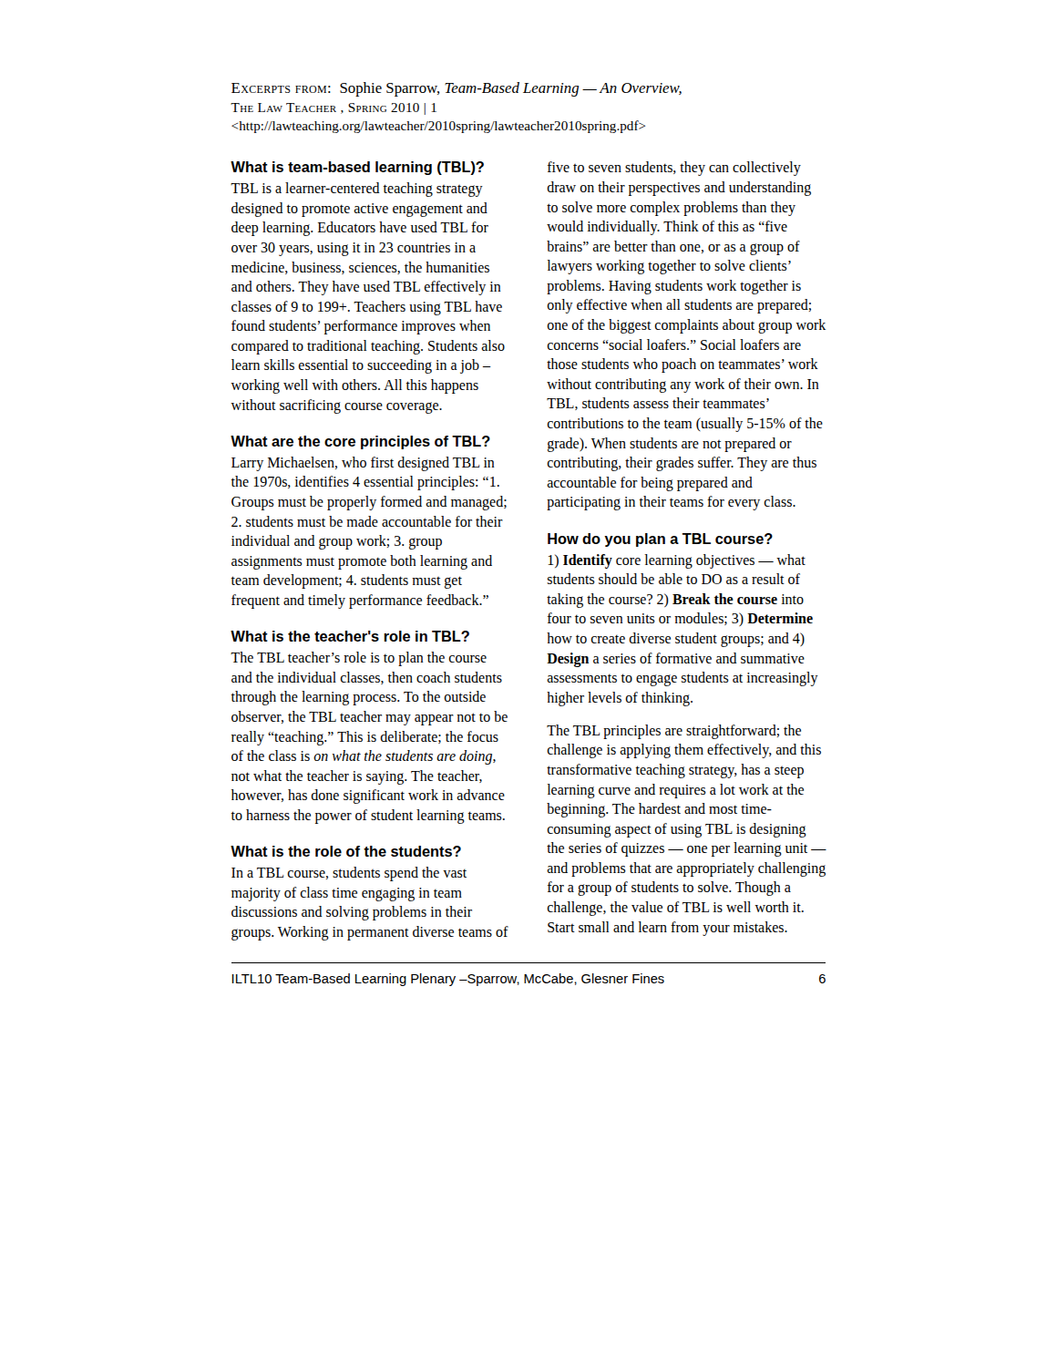Excerpts from: Sophie Sparrow, Team-Based Learning — An Overview,
The Law Teacher , Spring 2010 | 1
<http://lawteaching.org/lawteacher/2010spring/lawteacher2010spring.pdf>
What is team-based learning (TBL)?
TBL is a learner-centered teaching strategy designed to promote active engagement and deep learning. Educators have used TBL for over 30 years, using it in 23 countries in a medicine, business, sciences, the humanities and others. They have used TBL effectively in classes of 9 to 199+. Teachers using TBL have found students’ performance improves when compared to traditional teaching. Students also learn skills essential to succeeding in a job – working well with others. All this happens without sacrificing course coverage.
What are the core principles of TBL?
Larry Michaelsen, who first designed TBL in the 1970s, identifies 4 essential principles: “1. Groups must be properly formed and managed; 2. students must be made accountable for their individual and group work; 3. group assignments must promote both learning and team development; 4. students must get frequent and timely performance feedback.”
What is the teacher's role in TBL?
The TBL teacher’s role is to plan the course and the individual classes, then coach students through the learning process. To the outside observer, the TBL teacher may appear not to be really “teaching.” This is deliberate; the focus of the class is on what the students are doing, not what the teacher is saying. The teacher, however, has done significant work in advance to harness the power of student learning teams.
What is the role of the students?
In a TBL course, students spend the vast majority of class time engaging in team discussions and solving problems in their groups. Working in permanent diverse teams of five to seven students, they can collectively draw on their perspectives and understanding to solve more complex problems than they would individually. Think of this as “five brains” are better than one, or as a group of lawyers working together to solve clients’ problems. Having students work together is only effective when all students are prepared; one of the biggest complaints about group work concerns “social loafers.” Social loafers are those students who poach on teammates’ work without contributing any work of their own. In TBL, students assess their teammates’ contributions to the team (usually 5-15% of the grade). When students are not prepared or contributing, their grades suffer. They are thus accountable for being prepared and participating in their teams for every class.
How do you plan a TBL course?
1) Identify core learning objectives — what students should be able to DO as a result of taking the course? 2) Break the course into four to seven units or modules; 3) Determine how to create diverse student groups; and 4) Design a series of formative and summative assessments to engage students at increasingly higher levels of thinking.
The TBL principles are straightforward; the challenge is applying them effectively, and this transformative teaching strategy, has a steep learning curve and requires a lot work at the beginning. The hardest and most time-consuming aspect of using TBL is designing the series of quizzes — one per learning unit —and problems that are appropriately challenging for a group of students to solve. Though a challenge, the value of TBL is well worth it. Start small and learn from your mistakes.
ILTL10 Team-Based Learning Plenary –Sparrow, McCabe, Glesner Fines
6